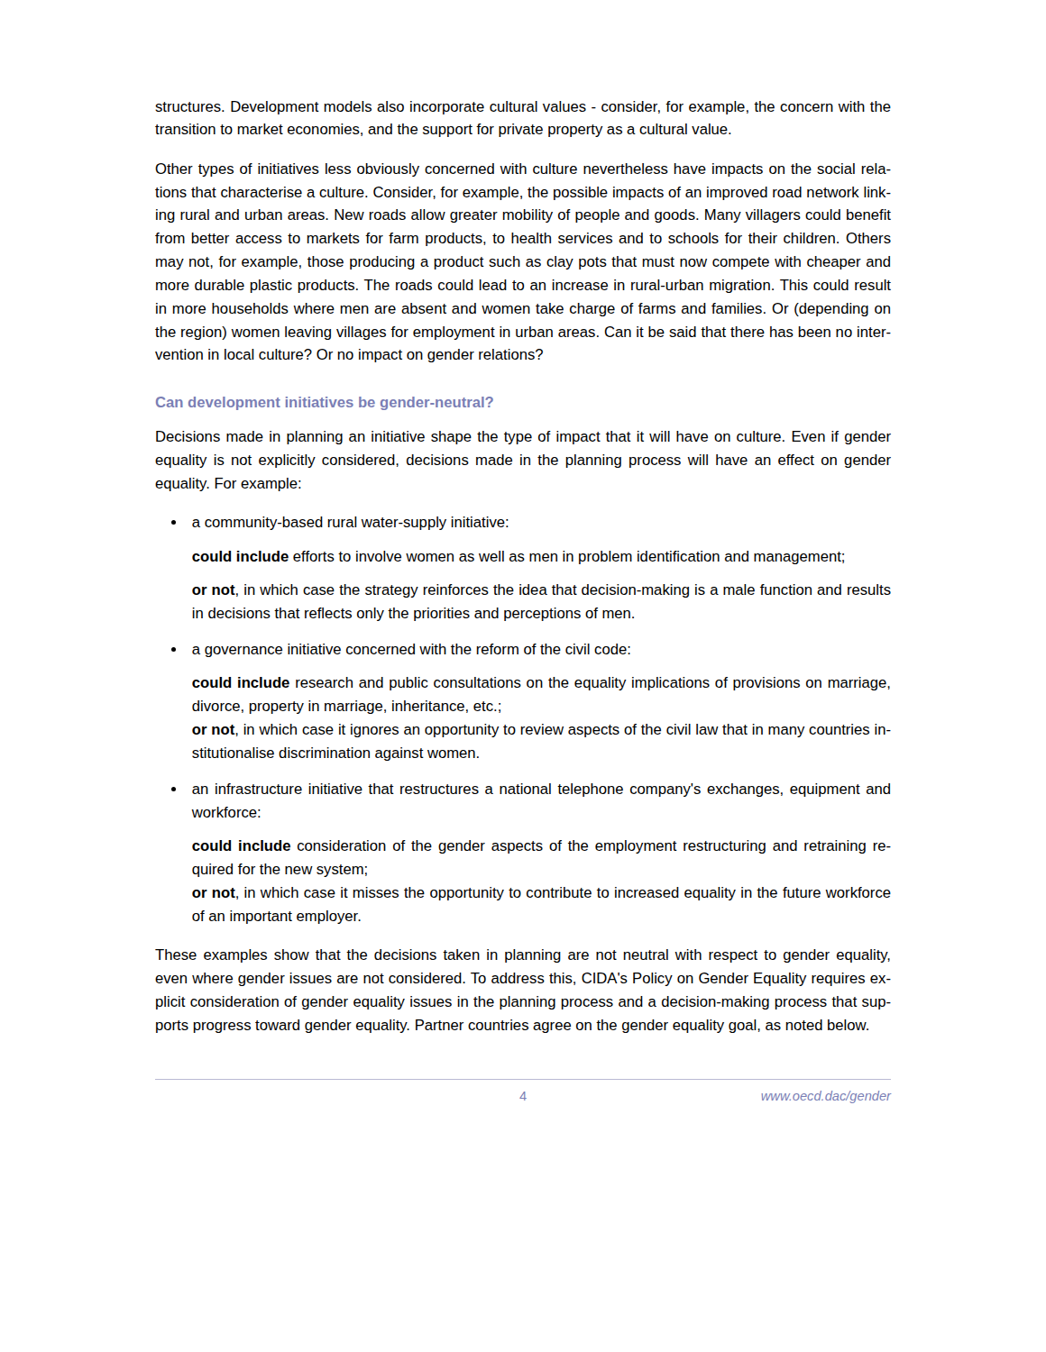structures. Development models also incorporate cultural values - consider, for example, the concern with the transition to market economies, and the support for private property as a cultural value.
Other types of initiatives less obviously concerned with culture nevertheless have impacts on the social relations that characterise a culture. Consider, for example, the possible impacts of an improved road network linking rural and urban areas. New roads allow greater mobility of people and goods. Many villagers could benefit from better access to markets for farm products, to health services and to schools for their children. Others may not, for example, those producing a product such as clay pots that must now compete with cheaper and more durable plastic products. The roads could lead to an increase in rural-urban migration. This could result in more households where men are absent and women take charge of farms and families. Or (depending on the region) women leaving villages for employment in urban areas. Can it be said that there has been no intervention in local culture? Or no impact on gender relations?
Can development initiatives be gender-neutral?
Decisions made in planning an initiative shape the type of impact that it will have on culture. Even if gender equality is not explicitly considered, decisions made in the planning process will have an effect on gender equality. For example:
a community-based rural water-supply initiative:
could include efforts to involve women as well as men in problem identification and management;
or not, in which case the strategy reinforces the idea that decision-making is a male function and results in decisions that reflects only the priorities and perceptions of men.
a governance initiative concerned with the reform of the civil code:
could include research and public consultations on the equality implications of provisions on marriage, divorce, property in marriage, inheritance, etc.;
or not, in which case it ignores an opportunity to review aspects of the civil law that in many countries institutionalise discrimination against women.
an infrastructure initiative that restructures a national telephone company's exchanges, equipment and workforce:
could include consideration of the gender aspects of the employment restructuring and retraining required for the new system;
or not, in which case it misses the opportunity to contribute to increased equality in the future workforce of an important employer.
These examples show that the decisions taken in planning are not neutral with respect to gender equality, even where gender issues are not considered. To address this, CIDA's Policy on Gender Equality requires explicit consideration of gender equality issues in the planning process and a decision-making process that supports progress toward gender equality. Partner countries agree on the gender equality goal, as noted below.
4 www.oecd.dac/gender